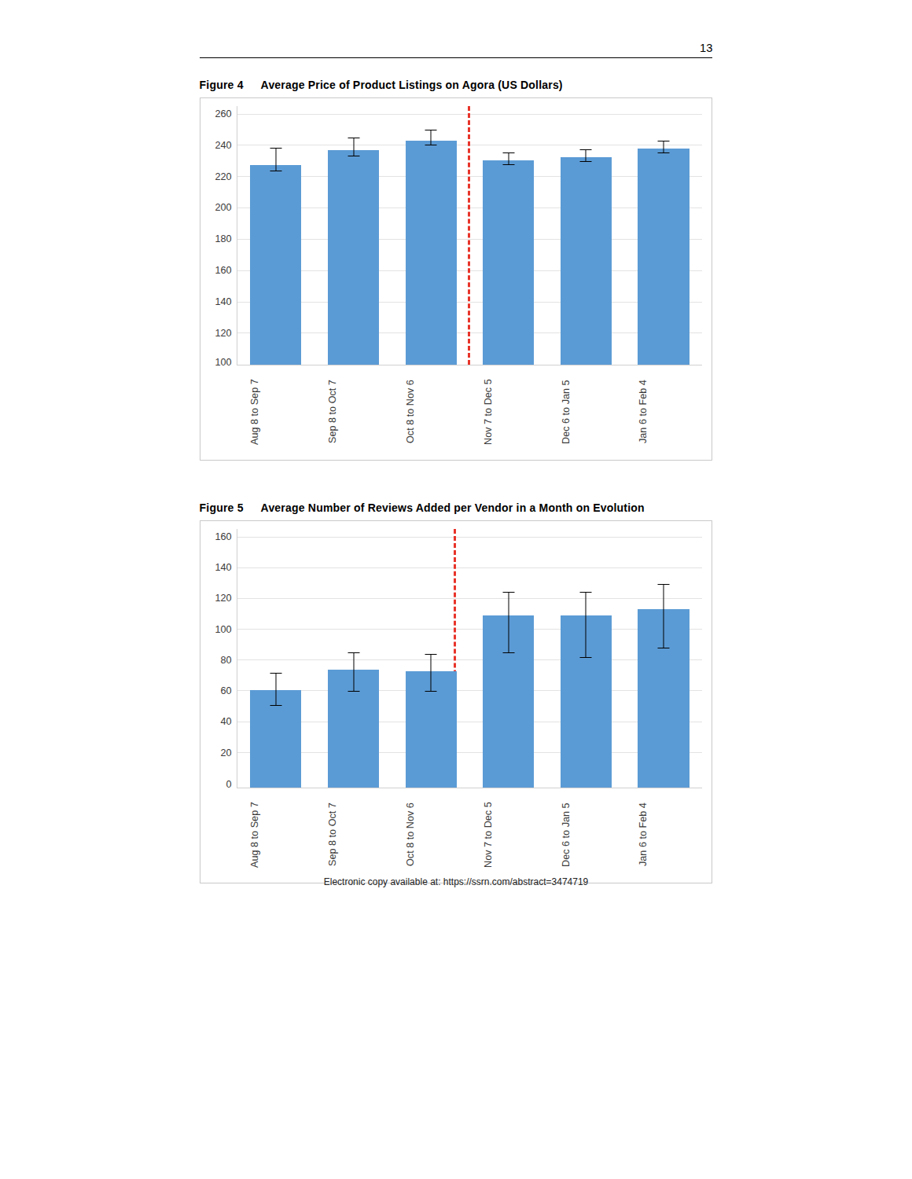13
Figure 4 Average Price of Product Listings on Agora (US Dollars)
260
240
220
200
180
160
140
120
100
Aug 8 to Sep 7
Sep 8 to Oct 7
Oct 8 to Nov 6
Nov 7 to Dec 5
Dec 6 to Jan 5
Jan 6 to Feb 4
Figure 5 Average Number of Reviews Added per Vendor in a Month on Evolution
160
140
120
100
80
60
40
20
0
Aug 8 to Sep 7
Sep 8 to Oct 7
Oct 8 to Nov 6
Nov 7 to Dec 5
Dec 6 to Jan 5
Jan 6 to Feb 4
Electronic copy available at: https://ssrn.com/abstract=3474719